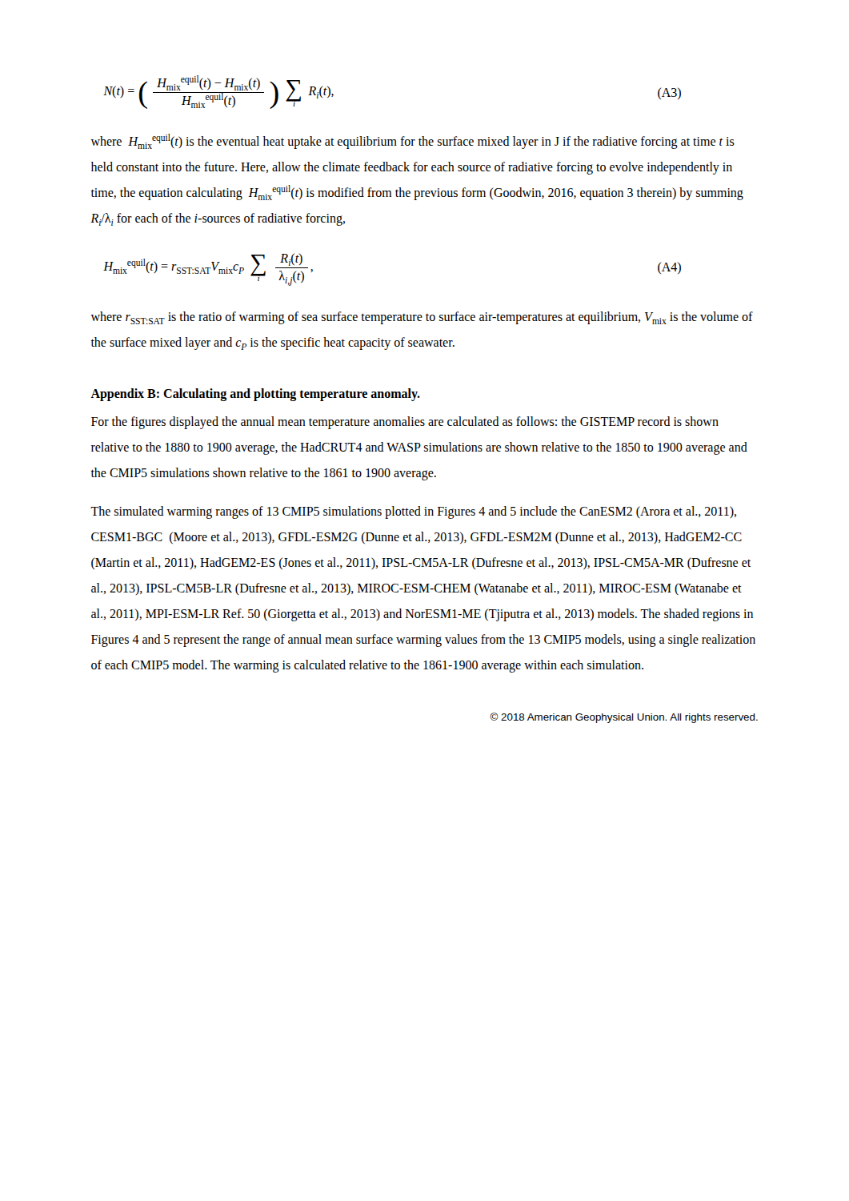N(t) = ( Hmixequil(t) − Hmix(t) Hmixequil(t) ) ∑i Ri(t),
(A3)
where Hmixequil(t) is the eventual heat uptake at equilibrium for the surface mixed layer in J if the radiative forcing at time t is held constant into the future. Here, allow the climate feedback for each source of radiative forcing to evolve independently in time, the equation calculating Hmixequil(t) is modified from the previous form (Goodwin, 2016, equation 3 therein) by summing Ri/λi for each of the i-sources of radiative forcing,
Hmixequil(t) = rSST:SATVmixcP ∑i Ri(t) λi,j(t) ,
(A4)
where rSST:SAT is the ratio of warming of sea surface temperature to surface air-temperatures at equilibrium, Vmix is the volume of the surface mixed layer and cP is the specific heat capacity of seawater.
Appendix B: Calculating and plotting temperature anomaly.
For the figures displayed the annual mean temperature anomalies are calculated as follows: the GISTEMP record is shown relative to the 1880 to 1900 average, the HadCRUT4 and WASP simulations are shown relative to the 1850 to 1900 average and the CMIP5 simulations shown relative to the 1861 to 1900 average.
The simulated warming ranges of 13 CMIP5 simulations plotted in Figures 4 and 5 include the CanESM2 (Arora et al., 2011), CESM1-BGC (Moore et al., 2013), GFDL-ESM2G (Dunne et al., 2013), GFDL-ESM2M (Dunne et al., 2013), HadGEM2-CC (Martin et al., 2011), HadGEM2-ES (Jones et al., 2011), IPSL-CM5A-LR (Dufresne et al., 2013), IPSL-CM5A-MR (Dufresne et al., 2013), IPSL-CM5B-LR (Dufresne et al., 2013), MIROC-ESM-CHEM (Watanabe et al., 2011), MIROC-ESM (Watanabe et al., 2011), MPI-ESM-LR Ref. 50 (Giorgetta et al., 2013) and NorESM1-ME (Tjiputra et al., 2013) models. The shaded regions in Figures 4 and 5 represent the range of annual mean surface warming values from the 13 CMIP5 models, using a single realization of each CMIP5 model. The warming is calculated relative to the 1861-1900 average within each simulation.
© 2018 American Geophysical Union. All rights reserved.